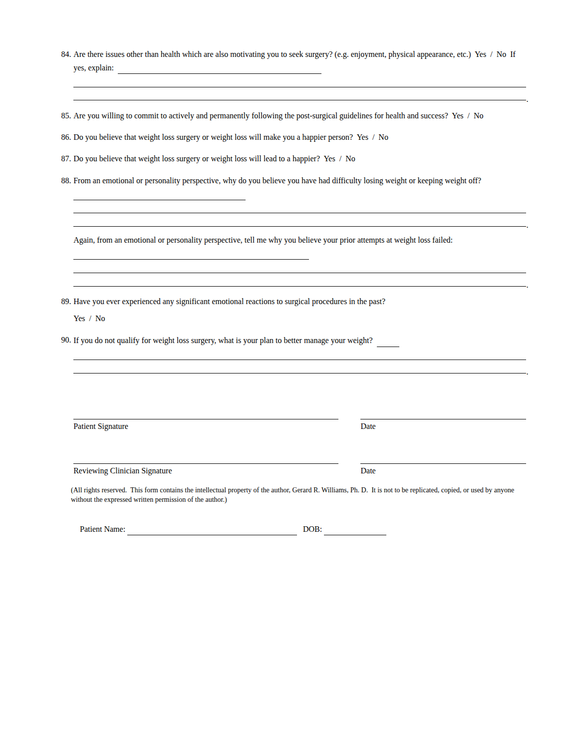84. Are there issues other than health which are also motivating you to seek surgery? (e.g. enjoyment, physical appearance, etc.) Yes / No If yes, explain:
85. Are you willing to commit to actively and permanently following the post-surgical guidelines for health and success? Yes / No
86. Do you believe that weight loss surgery or weight loss will make you a happier person? Yes / No
87. Do you believe that weight loss surgery or weight loss will lead to a happier? Yes / No
88. From an emotional or personality perspective, why do you believe you have had difficulty losing weight or keeping weight off?
Again, from an emotional or personality perspective, tell me why you believe your prior attempts at weight loss failed:
89. Have you ever experienced any significant emotional reactions to surgical procedures in the past?
Yes / No
90. If you do not qualify for weight loss surgery, what is your plan to better manage your weight?
| Patient Signature | | Date |
| Reviewing Clinician Signature | | Date |
(All rights reserved. This form contains the intellectual property of the author, Gerard R. Williams, Ph. D. It is not to be replicated, copied, or used by anyone without the expressed written permission of the author.)
Patient Name: DOB: